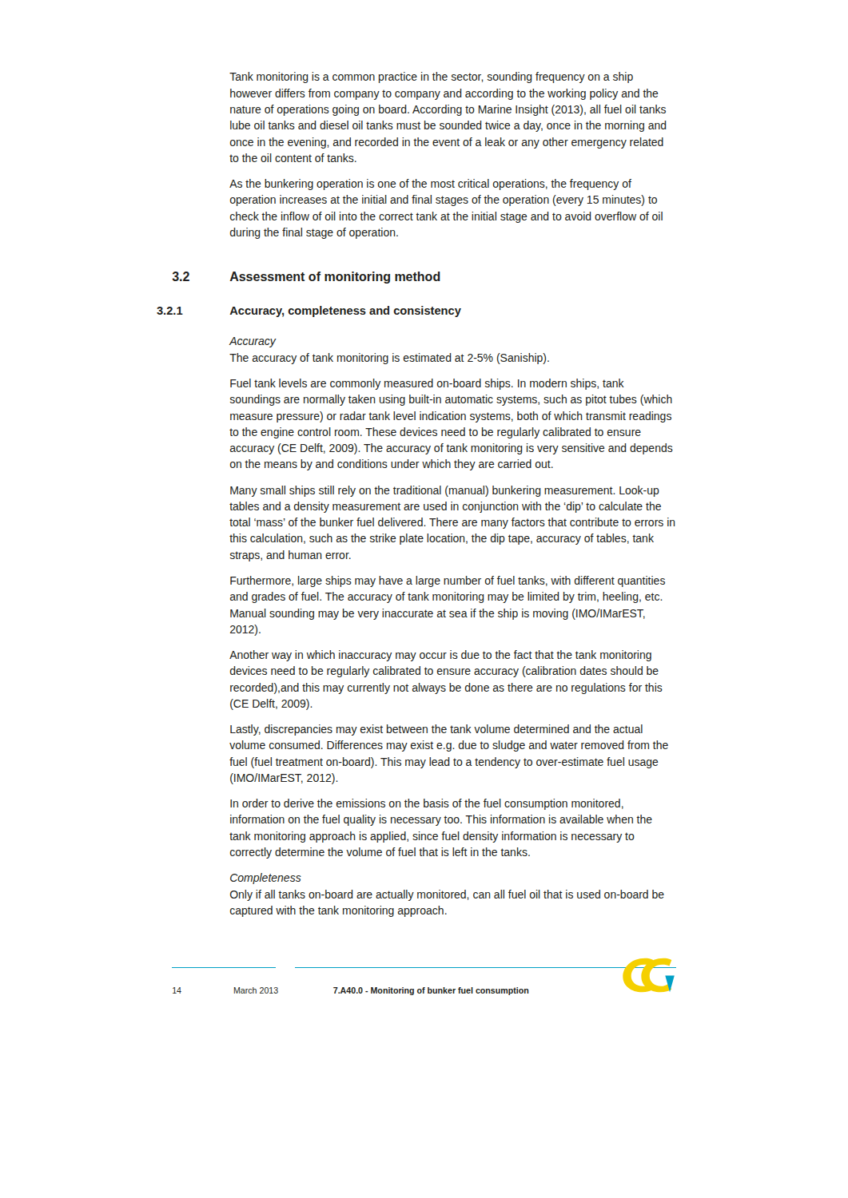Tank monitoring is a common practice in the sector, sounding frequency on a ship however differs from company to company and according to the working policy and the nature of operations going on board. According to Marine Insight (2013), all fuel oil tanks lube oil tanks and diesel oil tanks must be sounded twice a day, once in the morning and once in the evening, and recorded in the event of a leak or any other emergency related to the oil content of tanks.
As the bunkering operation is one of the most critical operations, the frequency of operation increases at the initial and final stages of the operation (every 15 minutes) to check the inflow of oil into the correct tank at the initial stage and to avoid overflow of oil during the final stage of operation.
3.2 Assessment of monitoring method
3.2.1 Accuracy, completeness and consistency
Accuracy
The accuracy of tank monitoring is estimated at 2-5% (Saniship).
Fuel tank levels are commonly measured on-board ships. In modern ships, tank soundings are normally taken using built-in automatic systems, such as pitot tubes (which measure pressure) or radar tank level indication systems, both of which transmit readings to the engine control room. These devices need to be regularly calibrated to ensure accuracy (CE Delft, 2009). The accuracy of tank monitoring is very sensitive and depends on the means by and conditions under which they are carried out.
Many small ships still rely on the traditional (manual) bunkering measurement. Look-up tables and a density measurement are used in conjunction with the ‘dip’ to calculate the total ‘mass’ of the bunker fuel delivered. There are many factors that contribute to errors in this calculation, such as the strike plate location, the dip tape, accuracy of tables, tank straps, and human error.
Furthermore, large ships may have a large number of fuel tanks, with different quantities and grades of fuel. The accuracy of tank monitoring may be limited by trim, heeling, etc. Manual sounding may be very inaccurate at sea if the ship is moving (IMO/IMarEST, 2012).
Another way in which inaccuracy may occur is due to the fact that the tank monitoring devices need to be regularly calibrated to ensure accuracy (calibration dates should be recorded),and this may currently not always be done as there are no regulations for this (CE Delft, 2009).
Lastly, discrepancies may exist between the tank volume determined and the actual volume consumed. Differences may exist e.g. due to sludge and water removed from the fuel (fuel treatment on-board). This may lead to a tendency to over-estimate fuel usage (IMO/IMarEST, 2012).
In order to derive the emissions on the basis of the fuel consumption monitored, information on the fuel quality is necessary too. This information is available when the tank monitoring approach is applied, since fuel density information is necessary to correctly determine the volume of fuel that is left in the tanks.
Completeness
Only if all tanks on-board are actually monitored, can all fuel oil that is used on-board be captured with the tank monitoring approach.
14 March 2013 7.A40.0 - Monitoring of bunker fuel consumption